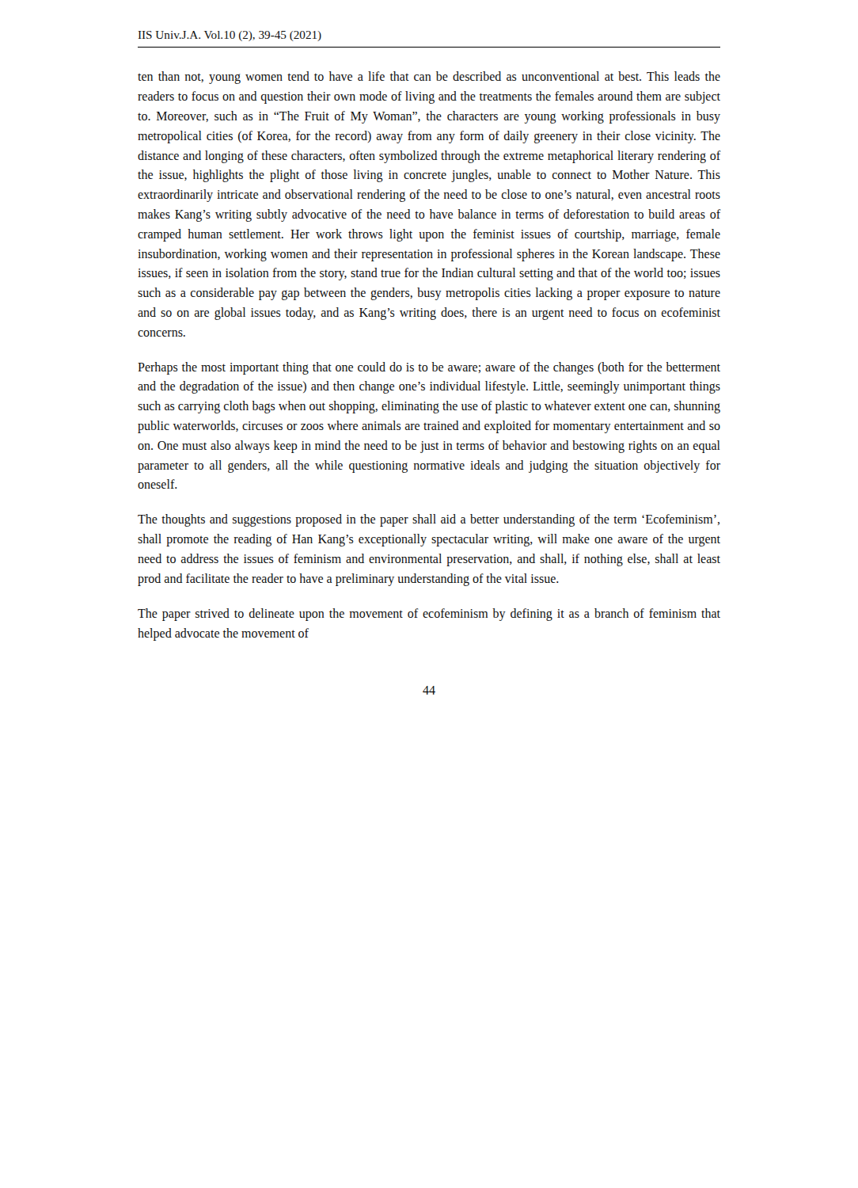IIS Univ.J.A. Vol.10 (2), 39-45 (2021)
ten than not, young women tend to have a life that can be described as unconventional at best. This leads the readers to focus on and question their own mode of living and the treatments the females around them are subject to. Moreover, such as in “The Fruit of My Woman”, the characters are young working professionals in busy metropolical cities (of Korea, for the record) away from any form of daily greenery in their close vicinity. The distance and longing of these characters, often symbolized through the extreme metaphorical literary rendering of the issue, highlights the plight of those living in concrete jungles, unable to connect to Mother Nature. This extraordinarily intricate and observational rendering of the need to be close to one’s natural, even ancestral roots makes Kang’s writing subtly advocative of the need to have balance in terms of deforestation to build areas of cramped human settlement. Her work throws light upon the feminist issues of courtship, marriage, female insubordination, working women and their representation in professional spheres in the Korean landscape. These issues, if seen in isolation from the story, stand true for the Indian cultural setting and that of the world too; issues such as a considerable pay gap between the genders, busy metropolis cities lacking a proper exposure to nature and so on are global issues today, and as Kang’s writing does, there is an urgent need to focus on ecofeminist concerns.
Perhaps the most important thing that one could do is to be aware; aware of the changes (both for the betterment and the degradation of the issue) and then change one’s individual lifestyle. Little, seemingly unimportant things such as carrying cloth bags when out shopping, eliminating the use of plastic to whatever extent one can, shunning public waterworlds, circuses or zoos where animals are trained and exploited for momentary entertainment and so on. One must also always keep in mind the need to be just in terms of behavior and bestowing rights on an equal parameter to all genders, all the while questioning normative ideals and judging the situation objectively for oneself.
The thoughts and suggestions proposed in the paper shall aid a better understanding of the term ‘Ecofeminism’, shall promote the reading of Han Kang’s exceptionally spectacular writing, will make one aware of the urgent need to address the issues of feminism and environmental preservation, and shall, if nothing else, shall at least prod and facilitate the reader to have a preliminary understanding of the vital issue.
The paper strived to delineate upon the movement of ecofeminism by defining it as a branch of feminism that helped advocate the movement of
44